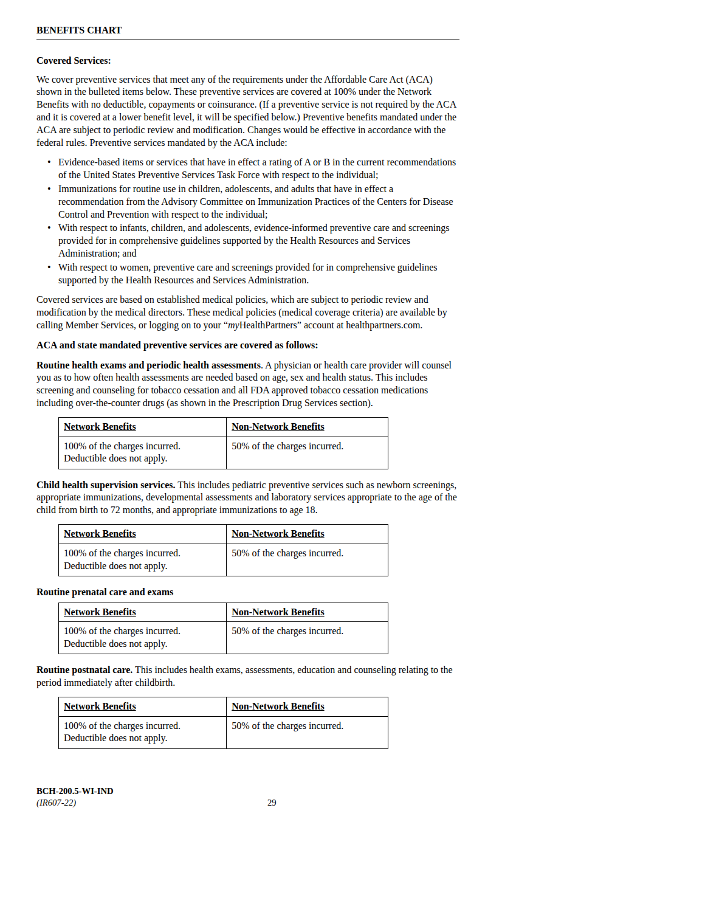BENEFITS CHART
Covered Services:
We cover preventive services that meet any of the requirements under the Affordable Care Act (ACA) shown in the bulleted items below. These preventive services are covered at 100% under the Network Benefits with no deductible, copayments or coinsurance. (If a preventive service is not required by the ACA and it is covered at a lower benefit level, it will be specified below.) Preventive benefits mandated under the ACA are subject to periodic review and modification. Changes would be effective in accordance with the federal rules. Preventive services mandated by the ACA include:
Evidence-based items or services that have in effect a rating of A or B in the current recommendations of the United States Preventive Services Task Force with respect to the individual;
Immunizations for routine use in children, adolescents, and adults that have in effect a recommendation from the Advisory Committee on Immunization Practices of the Centers for Disease Control and Prevention with respect to the individual;
With respect to infants, children, and adolescents, evidence-informed preventive care and screenings provided for in comprehensive guidelines supported by the Health Resources and Services Administration; and
With respect to women, preventive care and screenings provided for in comprehensive guidelines supported by the Health Resources and Services Administration.
Covered services are based on established medical policies, which are subject to periodic review and modification by the medical directors. These medical policies (medical coverage criteria) are available by calling Member Services, or logging on to your “my HealthPartners” account at healthpartners.com.
ACA and state mandated preventive services are covered as follows:
Routine health exams and periodic health assessments. A physician or health care provider will counsel you as to how often health assessments are needed based on age, sex and health status. This includes screening and counseling for tobacco cessation and all FDA approved tobacco cessation medications including over-the-counter drugs (as shown in the Prescription Drug Services section).
| Network Benefits | Non-Network Benefits |
| --- | --- |
| 100% of the charges incurred. Deductible does not apply. | 50% of the charges incurred. |
Child health supervision services. This includes pediatric preventive services such as newborn screenings, appropriate immunizations, developmental assessments and laboratory services appropriate to the age of the child from birth to 72 months, and appropriate immunizations to age 18.
| Network Benefits | Non-Network Benefits |
| --- | --- |
| 100% of the charges incurred. Deductible does not apply. | 50% of the charges incurred. |
Routine prenatal care and exams
| Network Benefits | Non-Network Benefits |
| --- | --- |
| 100% of the charges incurred. Deductible does not apply. | 50% of the charges incurred. |
Routine postnatal care. This includes health exams, assessments, education and counseling relating to the period immediately after childbirth.
| Network Benefits | Non-Network Benefits |
| --- | --- |
| 100% of the charges incurred. Deductible does not apply. | 50% of the charges incurred. |
BCH-200.5-WI-IND
(IR607-22) 29